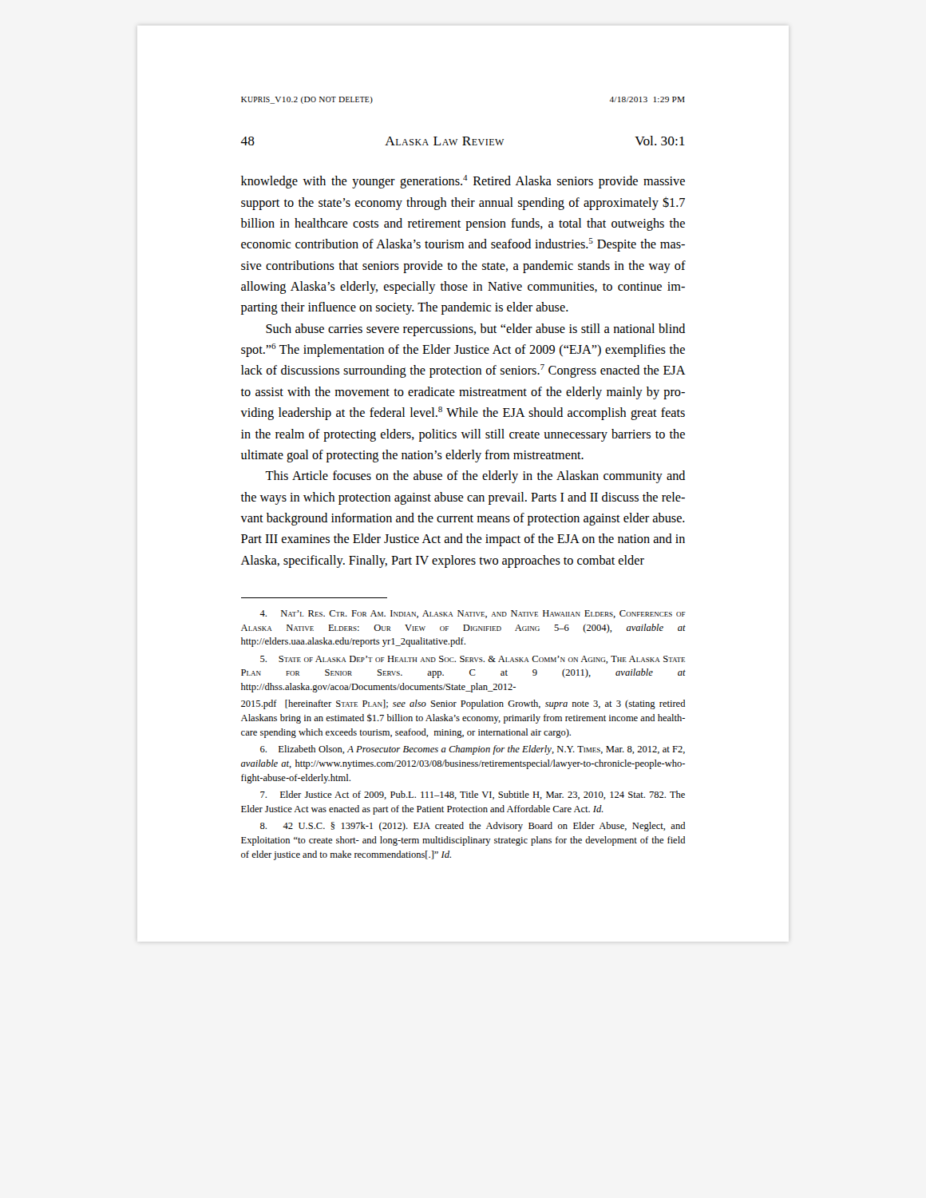KUPRIS_V10.2 (DO NOT DELETE) 4/18/2013 1:29 PM
48 Alaska Law Review Vol. 30:1
knowledge with the younger generations.4 Retired Alaska seniors provide massive support to the state’s economy through their annual spending of approximately $1.7 billion in healthcare costs and retirement pension funds, a total that outweighs the economic contribution of Alaska’s tourism and seafood industries.5 Despite the massive contributions that seniors provide to the state, a pandemic stands in the way of allowing Alaska’s elderly, especially those in Native communities, to continue imparting their influence on society. The pandemic is elder abuse.
Such abuse carries severe repercussions, but “elder abuse is still a national blind spot.”6 The implementation of the Elder Justice Act of 2009 (“EJA”) exemplifies the lack of discussions surrounding the protection of seniors.7 Congress enacted the EJA to assist with the movement to eradicate mistreatment of the elderly mainly by providing leadership at the federal level.8 While the EJA should accomplish great feats in the realm of protecting elders, politics will still create unnecessary barriers to the ultimate goal of protecting the nation’s elderly from mistreatment.
This Article focuses on the abuse of the elderly in the Alaskan community and the ways in which protection against abuse can prevail. Parts I and II discuss the relevant background information and the current means of protection against elder abuse. Part III examines the Elder Justice Act and the impact of the EJA on the nation and in Alaska, specifically. Finally, Part IV explores two approaches to combat elder
4. Nat’l Res. Ctr. For Am. Indian, Alaska Native, and Native Hawaiian Elders, Conferences of Alaska Native Elders: Our View of Dignified Aging 5–6 (2004), available at http://elders.uaa.alaska.edu/reports yr1_2qualitative.pdf.
5. State of Alaska Dep’t of Health and Soc. Servs. & Alaska Comm’n on Aging, The Alaska State Plan for Senior Servs. app. C at 9 (2011), available at http://dhss.alaska.gov/acoa/Documents/documents/State_plan_2012-
2015.pdf [hereinafter State Plan]; see also Senior Population Growth, supra note 3, at 3 (stating retired Alaskans bring in an estimated $1.7 billion to Alaska’s economy, primarily from retirement income and healthcare spending which exceeds tourism, seafood, mining, or international air cargo).
6. Elizabeth Olson, A Prosecutor Becomes a Champion for the Elderly, N.Y. Times, Mar. 8, 2012, at F2, available at, http://www.nytimes.com/2012/03/08/business/retirementspecial/lawyer-to-chronicle-people-who-fight-abuse-of-elderly.html.
7. Elder Justice Act of 2009, Pub.L. 111–148, Title VI, Subtitle H, Mar. 23, 2010, 124 Stat. 782. The Elder Justice Act was enacted as part of the Patient Protection and Affordable Care Act. Id.
8. 42 U.S.C. § 1397k-1 (2012). EJA created the Advisory Board on Elder Abuse, Neglect, and Exploitation “to create short- and long-term multidisciplinary strategic plans for the development of the field of elder justice and to make recommendations[.]” Id.